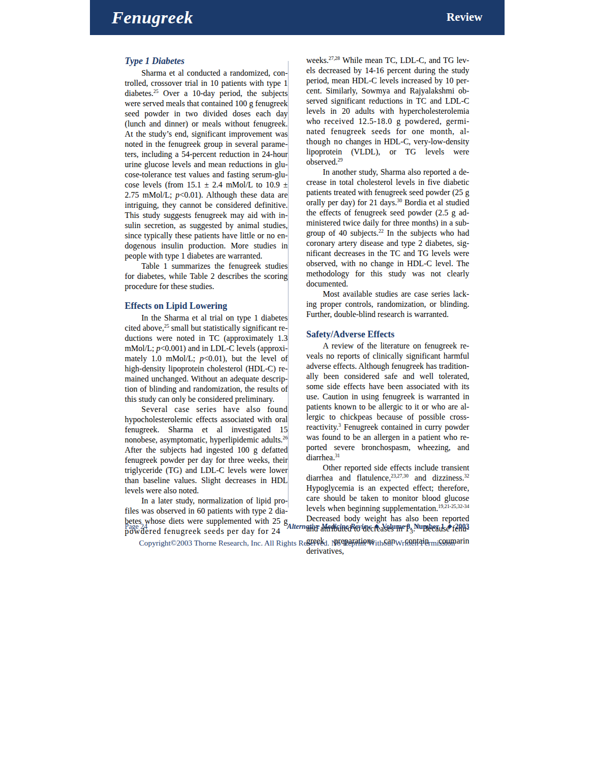Fenugreek
Review
Type 1 Diabetes
Sharma et al conducted a randomized, controlled, crossover trial in 10 patients with type 1 diabetes.25 Over a 10-day period, the subjects were served meals that contained 100 g fenugreek seed powder in two divided doses each day (lunch and dinner) or meals without fenugreek. At the study’s end, significant improvement was noted in the fenugreek group in several parameters, including a 54-percent reduction in 24-hour urine glucose levels and mean reductions in glucose-tolerance test values and fasting serum-glucose levels (from 15.1 ± 2.4 mMol/L to 10.9 ± 2.75 mMol/L; p<0.01). Although these data are intriguing, they cannot be considered definitive. This study suggests fenugreek may aid with insulin secretion, as suggested by animal studies, since typically these patients have little or no endogenous insulin production. More studies in people with type 1 diabetes are warranted.
Table 1 summarizes the fenugreek studies for diabetes, while Table 2 describes the scoring procedure for these studies.
Effects on Lipid Lowering
In the Sharma et al trial on type 1 diabetes cited above,25 small but statistically significant reductions were noted in TC (approximately 1.3 mMol/L; p<0.001) and in LDL-C levels (approximately 1.0 mMol/L; p<0.01), but the level of high-density lipoprotein cholesterol (HDL-C) remained unchanged. Without an adequate description of blinding and randomization, the results of this study can only be considered preliminary.
Several case series have also found hypocholesterolemic effects associated with oral fenugreek. Sharma et al investigated 15 nonobese, asymptomatic, hyperlipidemic adults.26 After the subjects had ingested 100 g defatted fenugreek powder per day for three weeks, their triglyceride (TG) and LDL-C levels were lower than baseline values. Slight decreases in HDL levels were also noted.
In a later study, normalization of lipid profiles was observed in 60 patients with type 2 diabetes whose diets were supplemented with 25 g powdered fenugreek seeds per day for 24
weeks.27,28 While mean TC, LDL-C, and TG levels decreased by 14-16 percent during the study period, mean HDL-C levels increased by 10 percent. Similarly, Sowmya and Rajyalakshmi observed significant reductions in TC and LDL-C levels in 20 adults with hypercholesterolemia who received 12.5-18.0 g powdered, germinated fenugreek seeds for one month, although no changes in HDL-C, very-low-density lipoprotein (VLDL), or TG levels were observed.29
In another study, Sharma also reported a decrease in total cholesterol levels in five diabetic patients treated with fenugreek seed powder (25 g orally per day) for 21 days.30 Bordia et al studied the effects of fenugreek seed powder (2.5 g administered twice daily for three months) in a subgroup of 40 subjects.22 In the subjects who had coronary artery disease and type 2 diabetes, significant decreases in the TC and TG levels were observed, with no change in HDL-C level. The methodology for this study was not clearly documented.
Most available studies are case series lacking proper controls, randomization, or blinding. Further, double-blind research is warranted.
Safety/Adverse Effects
A review of the literature on fenugreek reveals no reports of clinically significant harmful adverse effects. Although fenugreek has traditionally been considered safe and well tolerated, some side effects have been associated with its use. Caution in using fenugreek is warranted in patients known to be allergic to it or who are allergic to chickpeas because of possible cross-reactivity.3 Fenugreek contained in curry powder was found to be an allergen in a patient who reported severe bronchospasm, wheezing, and diarrhea.31
Other reported side effects include transient diarrhea and flatulence,23,27,30 and dizziness.32 Hypoglycemia is an expected effect; therefore, care should be taken to monitor blood glucose levels when beginning supplementation.19,21-25,32-34 Decreased body weight has also been reported and attributed to decreases in T3.35 Because fenugreek preparations can contain coumarin derivatives,
Page 24
Alternative Medicine Review ◆ Volume 8, Number 1 ◆ 2003
Copyright©2003 Thorne Research, Inc. All Rights Reserved. No Reprint Without Written Permission